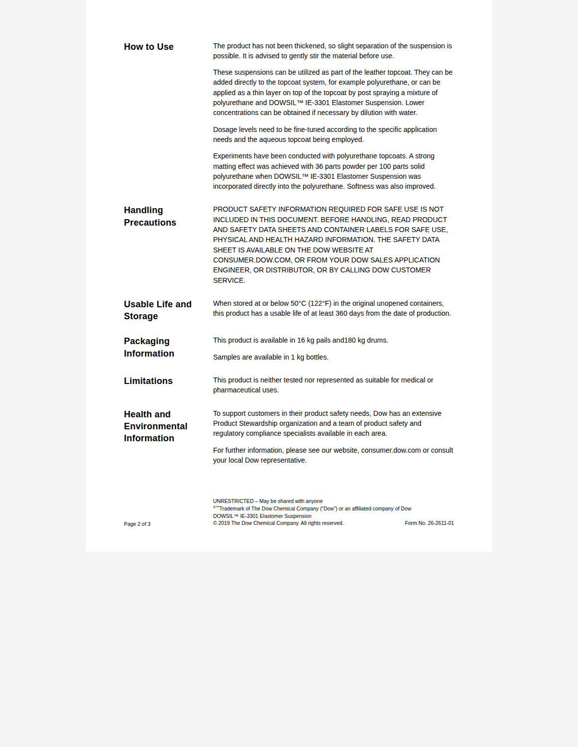| How to Use | The product has not been thickened, so slight separation of the suspension is possible. It is advised to gently stir the material before use. These suspensions can be utilized as part of the leather topcoat. They can be added directly to the topcoat system, for example polyurethane, or can be applied as a thin layer on top of the topcoat by post spraying a mixture of polyurethane and DOWSIL™ IE-3301 Elastomer Suspension. Lower concentrations can be obtained if necessary by dilution with water. Dosage levels need to be fine-tuned according to the specific application needs and the aqueous topcoat being employed. Experiments have been conducted with polyurethane topcoats. A strong matting effect was achieved with 36 parts powder per 100 parts solid polyurethane when DOWSIL™ IE-3301 Elastomer Suspension was incorporated directly into the polyurethane. Softness was also improved. |
| Handling Precautions | Product safety information required for safe use is not included in this document. Before handling, read product and safety data sheets and container labels for safe use, physical and health hazard information. The safety data sheet is available on the Dow website at consumer.dow.com, or from your Dow sales application engineer, or distributor, or by calling Dow customer service. |
| Usable Life and Storage | When stored at or below 50°C (122°F) in the original unopened containers, this product has a usable life of at least 360 days from the date of production. |
| Packaging Information | This product is available in 16 kg pails and180 kg drums. Samples are available in 1 kg bottles. |
| Limitations | This product is neither tested nor represented as suitable for medical or pharmaceutical uses. |
| Health and Environmental Information | To support customers in their product safety needs, Dow has an extensive Product Stewardship organization and a team of product safety and regulatory compliance specialists available in each area. For further information, please see our website, consumer.dow.com or consult your local Dow representative. |
Page 2 of 3
UNRESTRICTED – May be shared with anyone
®™Trademark of The Dow Chemical Company (“Dow”) or an affiliated company of Dow
DOWSIL™ IE-3301 Elastomer Suspension
© 2019 The Dow Chemical Company. All rights reserved. Form No. 26-2611-01